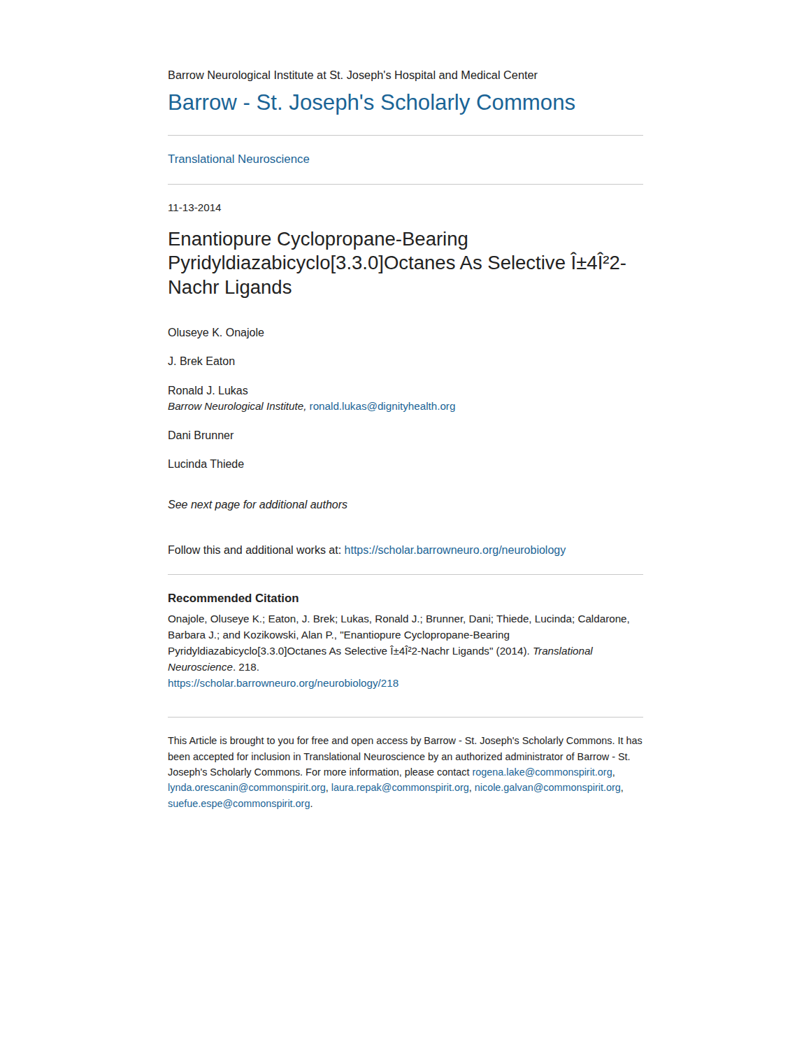Barrow Neurological Institute at St. Joseph's Hospital and Medical Center
Barrow - St. Joseph's Scholarly Commons
Translational Neuroscience
11-13-2014
Enantiopure Cyclopropane-Bearing Pyridyldiazabicyclo[3.3.0]Octanes As Selective Î±4Î²2-Nachr Ligands
Oluseye K. Onajole
J. Brek Eaton
Ronald J. Lukas Barrow Neurological Institute, ronald.lukas@dignityhealth.org
Dani Brunner
Lucinda Thiede
See next page for additional authors
Follow this and additional works at: https://scholar.barrowneuro.org/neurobiology
Recommended Citation
Onajole, Oluseye K.; Eaton, J. Brek; Lukas, Ronald J.; Brunner, Dani; Thiede, Lucinda; Caldarone, Barbara J.; and Kozikowski, Alan P., "Enantiopure Cyclopropane-Bearing Pyridyldiazabicyclo[3.3.0]Octanes As Selective Î±4Î²2-Nachr Ligands" (2014). Translational Neuroscience. 218.
https://scholar.barrowneuro.org/neurobiology/218
This Article is brought to you for free and open access by Barrow - St. Joseph's Scholarly Commons. It has been accepted for inclusion in Translational Neuroscience by an authorized administrator of Barrow - St. Joseph's Scholarly Commons. For more information, please contact rogena.lake@commonspirit.org, lynda.orescanin@commonspirit.org, laura.repak@commonspirit.org, nicole.galvan@commonspirit.org, suefue.espe@commonspirit.org.